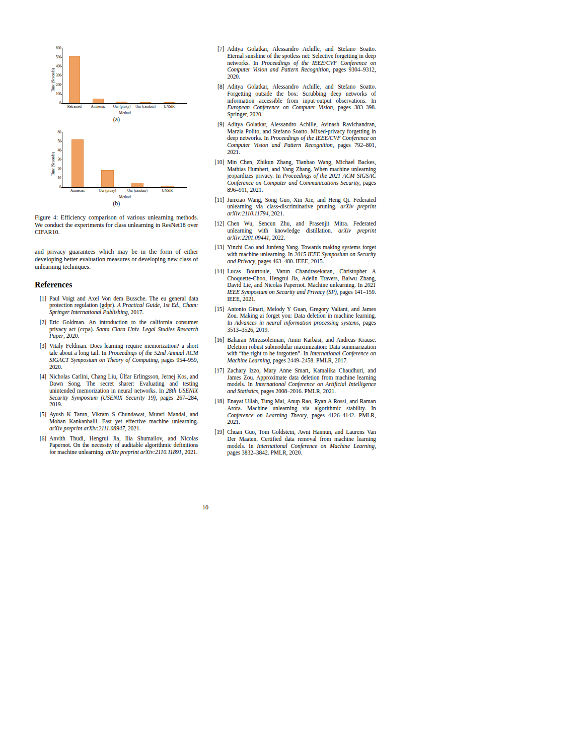Time (Seconds)
0
100
200
300
400
500
600
Retrained
Amnesiac
Our (proxy)
Our (random)
UNSIR
Method
(a)
Time (Seconds)
0
10
20
30
40
50
60
Amnesiac
Our (proxy)
Our (random)
UNSIR
Method
(b)
Figure 4: Efficiency comparison of various unlearning methods. We conduct the experiments for class unlearning in ResNet18 over CIFAR10.
and privacy guarantees which may be in the form of either developing better evaluation measures or developing new class of unlearning techniques.
References
[1] Paul Voigt and Axel Von dem Bussche. The eu general data protection regulation (gdpr). A Practical Guide, 1st Ed., Cham: Springer International Publishing, 2017.
[2] Eric Goldman. An introduction to the california consumer privacy act (ccpa). Santa Clara Univ. Legal Studies Research Paper, 2020.
[3] Vitaly Feldman. Does learning require memorization? a short tale about a long tail. In Proceedings of the 52nd Annual ACM SIGACT Symposium on Theory of Computing, pages 954–959, 2020.
[4] Nicholas Carlini, Chang Liu, Úlfar Erlingsson, Jernej Kos, and Dawn Song. The secret sharer: Evaluating and testing unintended memorization in neural networks. In 28th USENIX Security Symposium (USENIX Security 19), pages 267–284, 2019.
[5] Ayush K Tarun, Vikram S Chundawat, Murari Mandal, and Mohan Kankanhalli. Fast yet effective machine unlearning. arXiv preprint arXiv:2111.08947, 2021.
[6] Anvith Thudi, Hengrui Jia, Ilia Shumailov, and Nicolas Papernot. On the necessity of auditable algorithmic definitions for machine unlearning. arXiv preprint arXiv:2110.11891, 2021.
[7] Aditya Golatkar, Alessandro Achille, and Stefano Soatto. Eternal sunshine of the spotless net: Selective forgetting in deep networks. In Proceedings of the IEEE/CVF Conference on Computer Vision and Pattern Recognition, pages 9304–9312, 2020.
[8] Aditya Golatkar, Alessandro Achille, and Stefano Soatto. Forgetting outside the box: Scrubbing deep networks of information accessible from input-output observations. In European Conference on Computer Vision, pages 383–398. Springer, 2020.
[9] Aditya Golatkar, Alessandro Achille, Avinash Ravichandran, Marzia Polito, and Stefano Soatto. Mixed-privacy forgetting in deep networks. In Proceedings of the IEEE/CVF Conference on Computer Vision and Pattern Recognition, pages 792–801, 2021.
[10] Min Chen, Zhikun Zhang, Tianhao Wang, Michael Backes, Mathias Humbert, and Yang Zhang. When machine unlearning jeopardizes privacy. In Proceedings of the 2021 ACM SIGSAC Conference on Computer and Communications Security, pages 896–911, 2021.
[11] Junxiao Wang, Song Guo, Xin Xie, and Heng Qi. Federated unlearning via class-discriminative pruning. arXiv preprint arXiv:2110.11794, 2021.
[12] Chen Wu, Sencun Zhu, and Prasenjit Mitra. Federated unlearning with knowledge distillation. arXiv preprint arXiv:2201.09441, 2022.
[13] Yinzhi Cao and Junfeng Yang. Towards making systems forget with machine unlearning. In 2015 IEEE Symposium on Security and Privacy, pages 463–480. IEEE, 2015.
[14] Lucas Bourtoule, Varun Chandrasekaran, Christopher A Choquette-Choo, Hengrui Jia, Adelin Travers, Baiwu Zhang, David Lie, and Nicolas Papernot. Machine unlearning. In 2021 IEEE Symposium on Security and Privacy (SP), pages 141–159. IEEE, 2021.
[15] Antonio Ginart, Melody Y Guan, Gregory Valiant, and James Zou. Making ai forget you: Data deletion in machine learning. In Advances in neural information processing systems, pages 3513–3526, 2019.
[16] Baharan Mirzasoleiman, Amin Karbasi, and Andreas Krause. Deletion-robust submodular maximization: Data summarization with “the right to be forgotten”. In International Conference on Machine Learning, pages 2449–2458. PMLR, 2017.
[17] Zachary Izzo, Mary Anne Smart, Kamalika Chaudhuri, and James Zou. Approximate data deletion from machine learning models. In International Conference on Artificial Intelligence and Statistics, pages 2008–2016. PMLR, 2021.
[18] Enayat Ullah, Tung Mai, Anup Rao, Ryan A Rossi, and Raman Arora. Machine unlearning via algorithmic stability. In Conference on Learning Theory, pages 4126–4142. PMLR, 2021.
[19] Chuan Guo, Tom Goldstein, Awni Hannun, and Laurens Van Der Maaten. Certified data removal from machine learning models. In International Conference on Machine Learning, pages 3832–3842. PMLR, 2020.
10